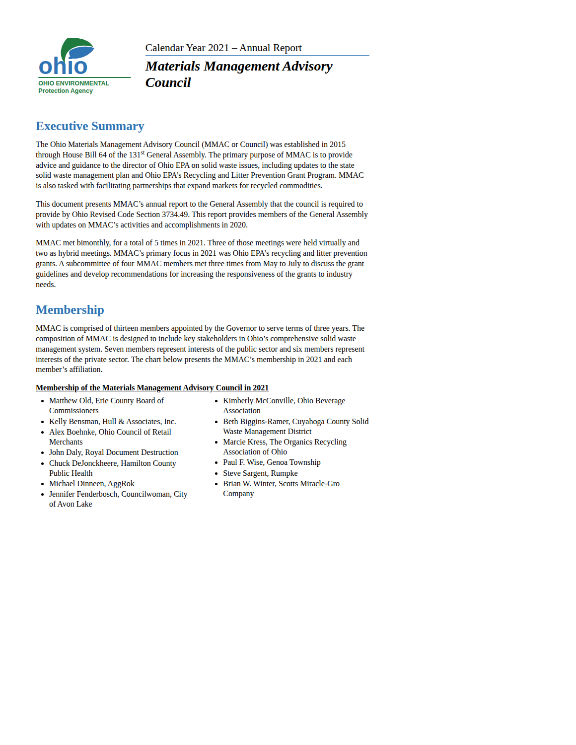ohio OHIO ENVIRONMENTAL Protection Agency
Calendar Year 2021 – Annual Report
Materials Management Advisory Council
Executive Summary
The Ohio Materials Management Advisory Council (MMAC or Council) was established in 2015 through House Bill 64 of the 131st General Assembly. The primary purpose of MMAC is to provide advice and guidance to the director of Ohio EPA on solid waste issues, including updates to the state solid waste management plan and Ohio EPA’s Recycling and Litter Prevention Grant Program. MMAC is also tasked with facilitating partnerships that expand markets for recycled commodities.
This document presents MMAC’s annual report to the General Assembly that the council is required to provide by Ohio Revised Code Section 3734.49. This report provides members of the General Assembly with updates on MMAC’s activities and accomplishments in 2020.
MMAC met bimonthly, for a total of 5 times in 2021. Three of those meetings were held virtually and two as hybrid meetings. MMAC’s primary focus in 2021 was Ohio EPA’s recycling and litter prevention grants. A subcommittee of four MMAC members met three times from May to July to discuss the grant guidelines and develop recommendations for increasing the responsiveness of the grants to industry needs.
Membership
MMAC is comprised of thirteen members appointed by the Governor to serve terms of three years. The composition of MMAC is designed to include key stakeholders in Ohio’s comprehensive solid waste management system. Seven members represent interests of the public sector and six members represent interests of the private sector. The chart below presents the MMAC’s membership in 2021 and each member’s affiliation.
Membership of the Materials Management Advisory Council in 2021
Matthew Old, Erie County Board of Commissioners
Kelly Bensman, Hull & Associates, Inc.
Alex Boehnke, Ohio Council of Retail Merchants
John Daly, Royal Document Destruction
Chuck DeJonckheere, Hamilton County Public Health
Michael Dinneen, AggRok
Jennifer Fenderbosch, Councilwoman, City of Avon Lake
Kimberly McConville, Ohio Beverage Association
Beth Biggins-Ramer, Cuyahoga County Solid Waste Management District
Marcie Kress, The Organics Recycling Association of Ohio
Paul F. Wise, Genoa Township
Steve Sargent, Rumpke
Brian W. Winter, Scotts Miracle-Gro Company